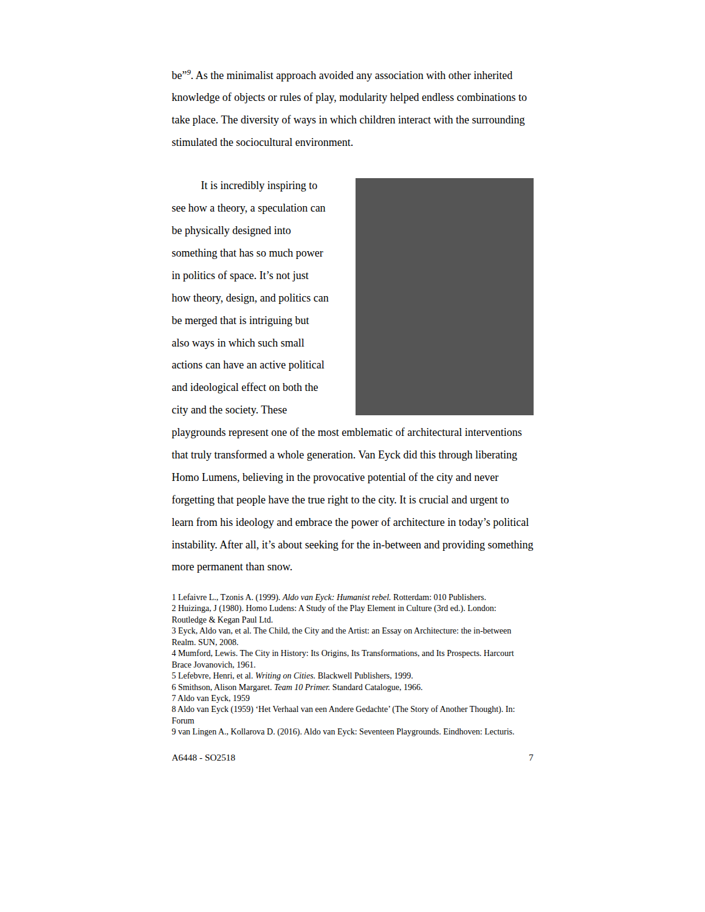be”9. As the minimalist approach avoided any association with other inherited knowledge of objects or rules of play, modularity helped endless combinations to take place. The diversity of ways in which children interact with the surrounding stimulated the sociocultural environment.
It is incredibly inspiring to see how a theory, a speculation can be physically designed into something that has so much power in politics of space. It’s not just how theory, design, and politics can be merged that is intriguing but also ways in which such small actions can have an active political and ideological effect on both the city and the society. These playgrounds represent one of the most emblematic of architectural interventions that truly transformed a whole generation. Van Eyck did this through liberating Homo Lumens, believing in the provocative potential of the city and never forgetting that people have the true right to the city. It is crucial and urgent to learn from his ideology and embrace the power of architecture in today’s political instability. After all, it’s about seeking for the in-between and providing something more permanent than snow.
1 Lefaivre L., Tzonis A. (1999). Aldo van Eyck: Humanist rebel. Rotterdam: 010 Publishers.
2 Huizinga, J (1980). Homo Ludens: A Study of the Play Element in Culture (3rd ed.). London: Routledge & Kegan Paul Ltd.
3 Eyck, Aldo van, et al. The Child, the City and the Artist: an Essay on Architecture: the in-between Realm. SUN, 2008.
4 Mumford, Lewis. The City in History: Its Origins, Its Transformations, and Its Prospects. Harcourt Brace Jovanovich, 1961.
5 Lefebvre, Henri, et al. Writing on Cities. Blackwell Publishers, 1999.
6 Smithson, Alison Margaret. Team 10 Primer. Standard Catalogue, 1966.
7 Aldo van Eyck, 1959
8 Aldo van Eyck (1959) ‘Het Verhaal van een Andere Gedachte’ (The Story of Another Thought). In: Forum
9 van Lingen A., Kollarova D. (2016). Aldo van Eyck: Seventeen Playgrounds. Eindhoven: Lecturis.
A6448 - SO2518 7